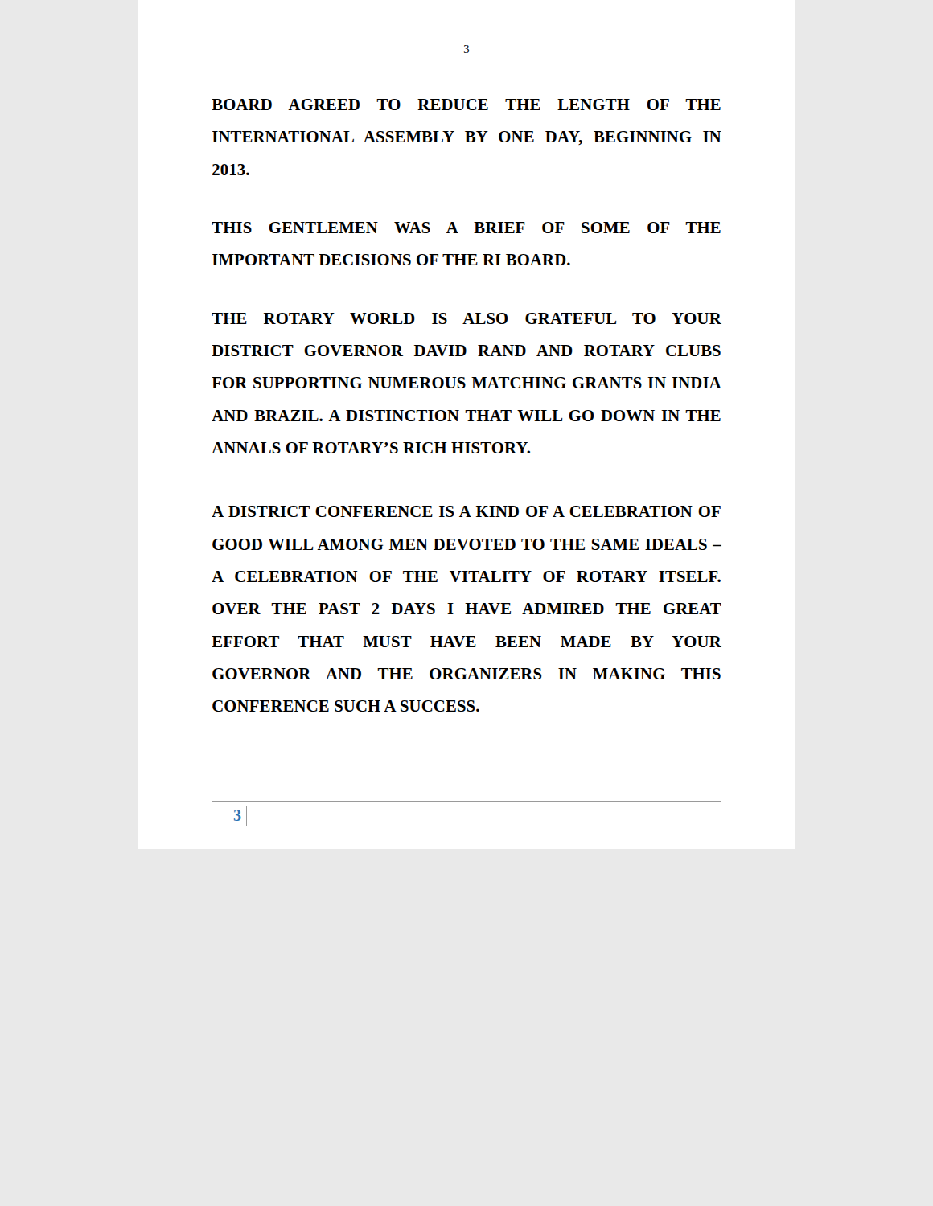3
Board agreed to reduce the length of the International Assembly by one day, beginning in 2013.
This gentlemen was a brief of some of the important decisions of the RI Board.
The Rotary world is also grateful to your District Governor David Rand and Rotary Clubs for supporting numerous matching grants in India and Brazil. A distinction that will go down in the annals of Rotary’s rich history.
A District Conference is a kind of a celebration of good will among men devoted to the same ideals – a celebration of the vitality of Rotary itself. Over the past 2 days I have admired the great effort that must have been made by your Governor and the organizers in making this conference such a success.
3